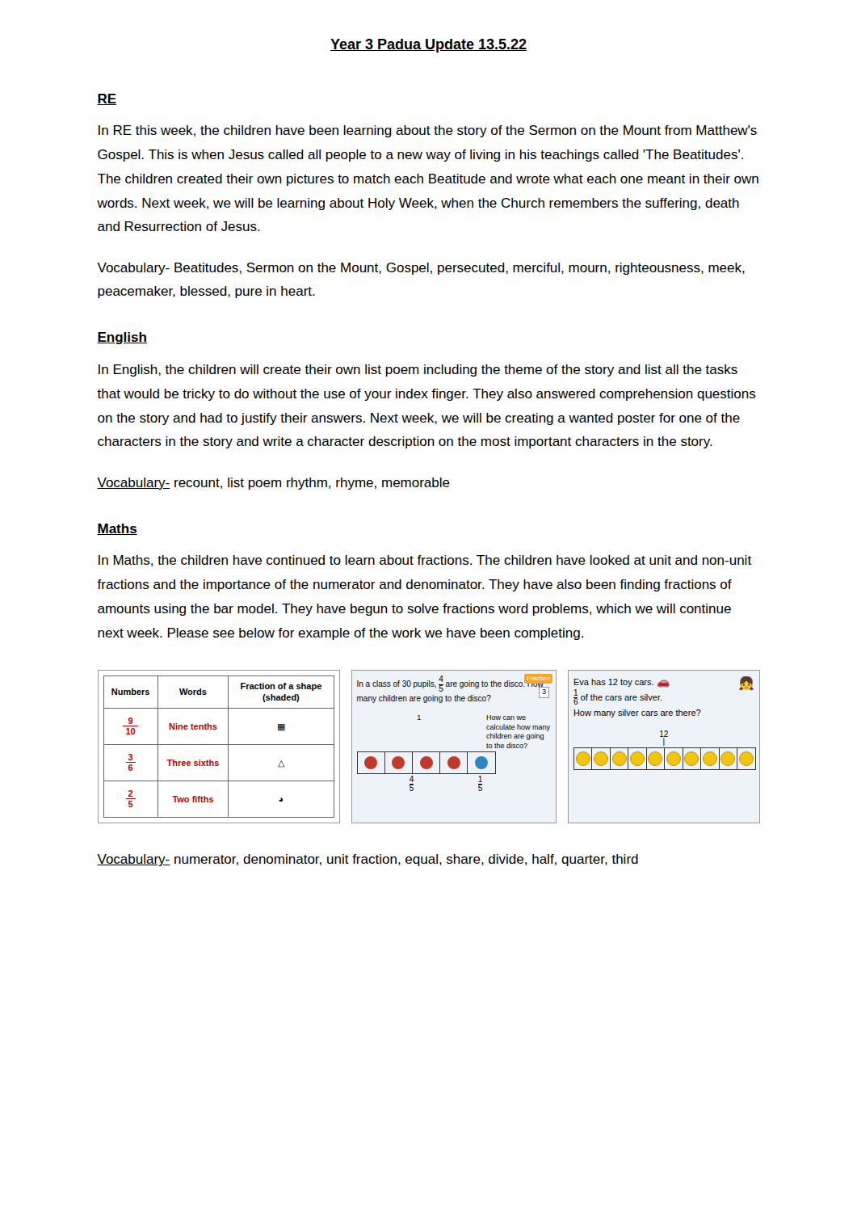Year 3 Padua Update 13.5.22
RE
In RE this week, the children have been learning about the story of the Sermon on the Mount from Matthew's Gospel. This is when Jesus called all people to a new way of living in his teachings called 'The Beatitudes'. The children created their own pictures to match each Beatitude and wrote what each one meant in their own words. Next week, we will be learning about Holy Week, when the Church remembers the suffering, death and Resurrection of Jesus.
Vocabulary- Beatitudes, Sermon on the Mount, Gospel, persecuted, merciful, mourn, righteousness, meek, peacemaker, blessed, pure in heart.
English
In English, the children will create their own list poem including the theme of the story and list all the tasks that would be tricky to do without the use of your index finger. They also answered comprehension questions on the story and had to justify their answers. Next week, we will be creating a wanted poster for one of the characters in the story and write a character description on the most important characters in the story.
Vocabulary- recount, list poem rhythm, rhyme, memorable
Maths
In Maths, the children have continued to learn about fractions. The children have looked at unit and non-unit fractions and the importance of the numerator and denominator. They have also been finding fractions of amounts using the bar model. They have begun to solve fractions word problems, which we will continue next week. Please see below for example of the work we have been completing.
| Numbers | Words | Fraction of a shape (shaded) |
| --- | --- | --- |
| 9 10 | Nine tenths | ▦ |
| 3 6 | Three sixths | △ |
| 2 5 | Two fifths | ◕ |
Fraction 3
In a class of 30 pupils, 45 are going to the disco. How many children are going to the disco?
How can we calculate how many children are going to the disco?
1
45 15
👧
Eva has 12 toy cars. 🚗
16 of the cars are silver.
How many silver cars are there?
12
|
Vocabulary- numerator, denominator, unit fraction, equal, share, divide, half, quarter, third